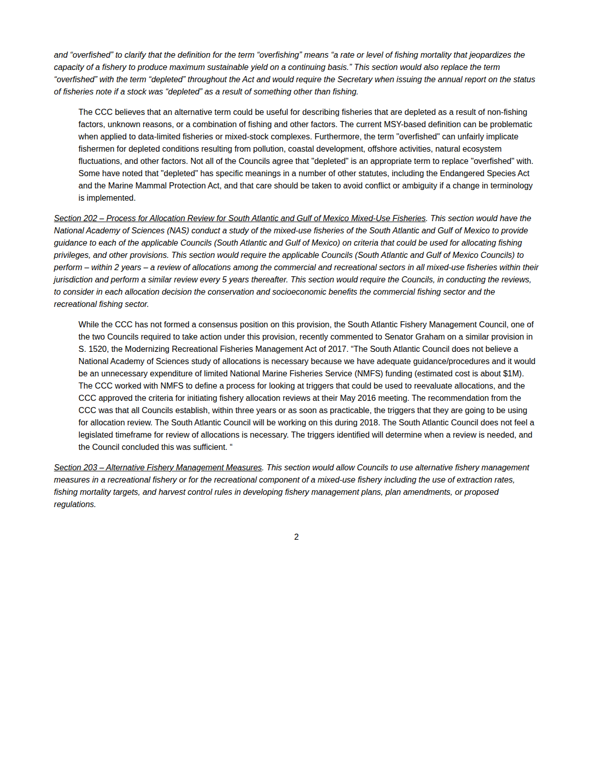and “overfished” to clarify that the definition for the term “overfishing” means “a rate or level of fishing mortality that jeopardizes the capacity of a fishery to produce maximum sustainable yield on a continuing basis.” This section would also replace the term “overfished” with the term “depleted” throughout the Act and would require the Secretary when issuing the annual report on the status of fisheries note if a stock was “depleted” as a result of something other than fishing.
The CCC believes that an alternative term could be useful for describing fisheries that are depleted as a result of non-fishing factors, unknown reasons, or a combination of fishing and other factors. The current MSY-based definition can be problematic when applied to data-limited fisheries or mixed-stock complexes. Furthermore, the term "overfished" can unfairly implicate fishermen for depleted conditions resulting from pollution, coastal development, offshore activities, natural ecosystem fluctuations, and other factors. Not all of the Councils agree that "depleted" is an appropriate term to replace "overfished" with. Some have noted that "depleted" has specific meanings in a number of other statutes, including the Endangered Species Act and the Marine Mammal Protection Act, and that care should be taken to avoid conflict or ambiguity if a change in terminology is implemented.
Section 202 – Process for Allocation Review for South Atlantic and Gulf of Mexico Mixed-Use Fisheries. This section would have the National Academy of Sciences (NAS) conduct a study of the mixed-use fisheries of the South Atlantic and Gulf of Mexico to provide guidance to each of the applicable Councils (South Atlantic and Gulf of Mexico) on criteria that could be used for allocating fishing privileges, and other provisions. This section would require the applicable Councils (South Atlantic and Gulf of Mexico Councils) to perform – within 2 years – a review of allocations among the commercial and recreational sectors in all mixed-use fisheries within their jurisdiction and perform a similar review every 5 years thereafter. This section would require the Councils, in conducting the reviews, to consider in each allocation decision the conservation and socioeconomic benefits the commercial fishing sector and the recreational fishing sector.
While the CCC has not formed a consensus position on this provision, the South Atlantic Fishery Management Council, one of the two Councils required to take action under this provision, recently commented to Senator Graham on a similar provision in S. 1520, the Modernizing Recreational Fisheries Management Act of 2017. “The South Atlantic Council does not believe a National Academy of Sciences study of allocations is necessary because we have adequate guidance/procedures and it would be an unnecessary expenditure of limited National Marine Fisheries Service (NMFS) funding (estimated cost is about $1M). The CCC worked with NMFS to define a process for looking at triggers that could be used to reevaluate allocations, and the CCC approved the criteria for initiating fishery allocation reviews at their May 2016 meeting. The recommendation from the CCC was that all Councils establish, within three years or as soon as practicable, the triggers that they are going to be using for allocation review. The South Atlantic Council will be working on this during 2018. The South Atlantic Council does not feel a legislated timeframe for review of allocations is necessary. The triggers identified will determine when a review is needed, and the Council concluded this was sufficient. “
Section 203 – Alternative Fishery Management Measures. This section would allow Councils to use alternative fishery management measures in a recreational fishery or for the recreational component of a mixed-use fishery including the use of extraction rates, fishing mortality targets, and harvest control rules in developing fishery management plans, plan amendments, or proposed regulations.
2